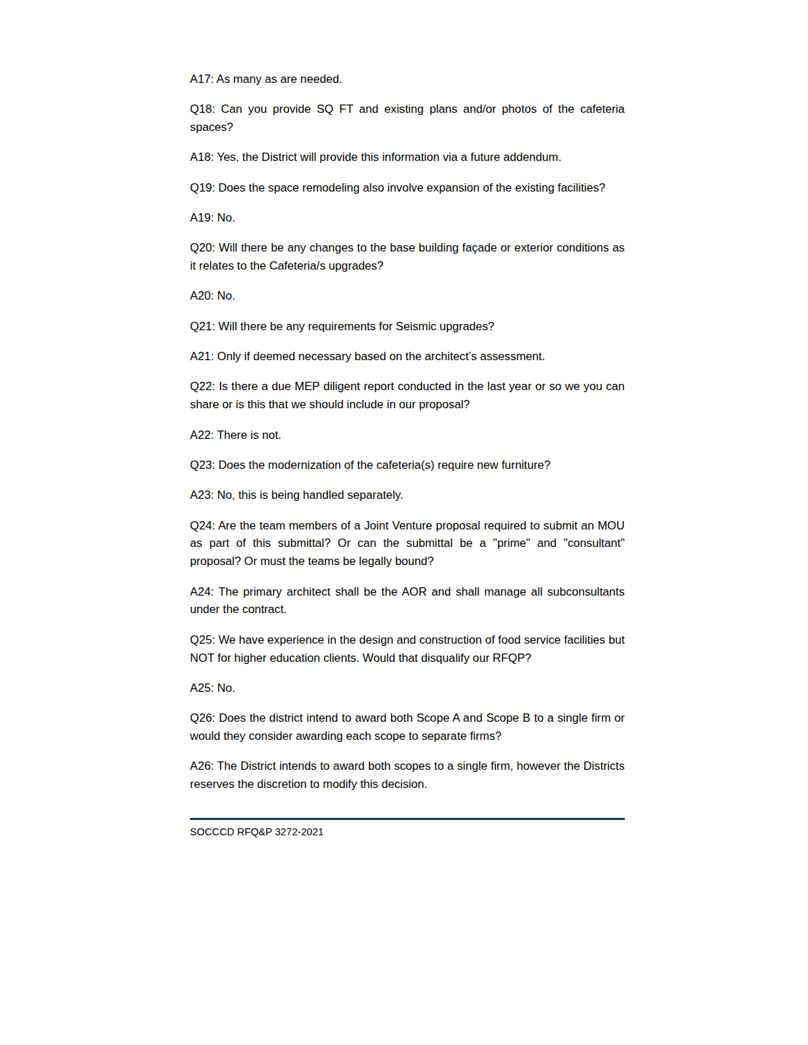A17: As many as are needed.
Q18: Can you provide SQ FT and existing plans and/or photos of the cafeteria spaces?
A18: Yes, the District will provide this information via a future addendum.
Q19: Does the space remodeling also involve expansion of the existing facilities?
A19: No.
Q20: Will there be any changes to the base building façade or exterior conditions as it relates to the Cafeteria/s upgrades?
A20: No.
Q21: Will there be any requirements for Seismic upgrades?
A21: Only if deemed necessary based on the architect’s assessment.
Q22: Is there a due MEP diligent report conducted in the last year or so we you can share or is this that we should include in our proposal?
A22: There is not.
Q23: Does the modernization of the cafeteria(s) require new furniture?
A23: No, this is being handled separately.
Q24: Are the team members of a Joint Venture proposal required to submit an MOU as part of this submittal? Or can the submittal be a "prime" and "consultant" proposal? Or must the teams be legally bound?
A24: The primary architect shall be the AOR and shall manage all subconsultants under the contract.
Q25: We have experience in the design and construction of food service facilities but NOT for higher education clients. Would that disqualify our RFQP?
A25: No.
Q26: Does the district intend to award both Scope A and Scope B to a single firm or would they consider awarding each scope to separate firms?
A26: The District intends to award both scopes to a single firm, however the Districts reserves the discretion to modify this decision.
SOCCCD RFQ&P 3272-2021